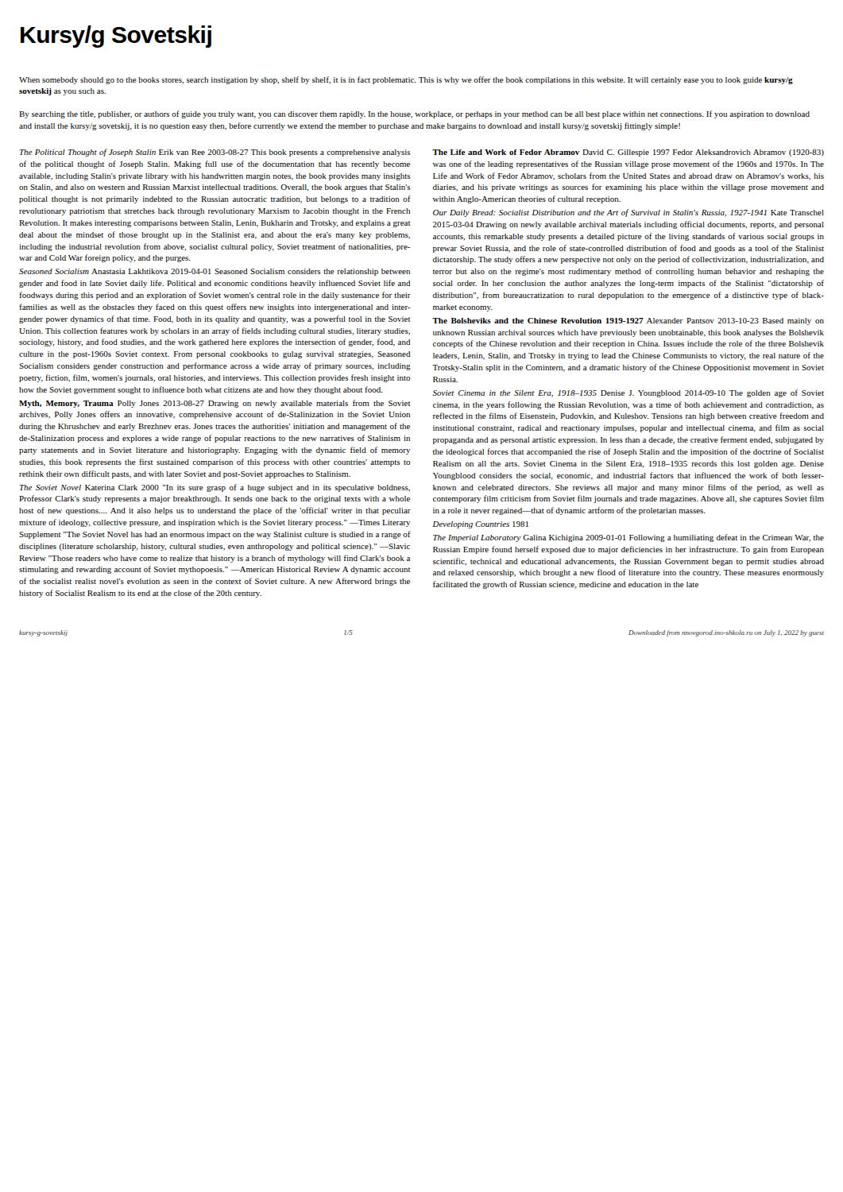Kursy/g Sovetskij
When somebody should go to the books stores, search instigation by shop, shelf by shelf, it is in fact problematic. This is why we offer the book compilations in this website. It will certainly ease you to look guide kursy/g sovetskij as you such as.
By searching the title, publisher, or authors of guide you truly want, you can discover them rapidly. In the house, workplace, or perhaps in your method can be all best place within net connections. If you aspiration to download and install the kursy/g sovetskij, it is no question easy then, before currently we extend the member to purchase and make bargains to download and install kursy/g sovetskij fittingly simple!
The Political Thought of Joseph Stalin Erik van Ree 2003-08-27 This book presents a comprehensive analysis of the political thought of Joseph Stalin. Making full use of the documentation that has recently become available, including Stalin's private library with his handwritten margin notes, the book provides many insights on Stalin, and also on western and Russian Marxist intellectual traditions. Overall, the book argues that Stalin's political thought is not primarily indebted to the Russian autocratic tradition, but belongs to a tradition of revolutionary patriotism that stretches back through revolutionary Marxism to Jacobin thought in the French Revolution. It makes interesting comparisons between Stalin, Lenin, Bukharin and Trotsky, and explains a great deal about the mindset of those brought up in the Stalinist era, and about the era's many key problems, including the industrial revolution from above, socialist cultural policy, Soviet treatment of nationalities, pre-war and Cold War foreign policy, and the purges.
Seasoned Socialism Anastasia Lakhtikova 2019-04-01 Seasoned Socialism considers the relationship between gender and food in late Soviet daily life. Political and economic conditions heavily influenced Soviet life and foodways during this period and an exploration of Soviet women's central role in the daily sustenance for their families as well as the obstacles they faced on this quest offers new insights into intergenerational and inter-gender power dynamics of that time. Food, both in its quality and quantity, was a powerful tool in the Soviet Union. This collection features work by scholars in an array of fields including cultural studies, literary studies, sociology, history, and food studies, and the work gathered here explores the intersection of gender, food, and culture in the post-1960s Soviet context. From personal cookbooks to gulag survival strategies, Seasoned Socialism considers gender construction and performance across a wide array of primary sources, including poetry, fiction, film, women's journals, oral histories, and interviews. This collection provides fresh insight into how the Soviet government sought to influence both what citizens ate and how they thought about food.
Myth, Memory, Trauma Polly Jones 2013-08-27 Drawing on newly available materials from the Soviet archives, Polly Jones offers an innovative, comprehensive account of de-Stalinization in the Soviet Union during the Khrushchev and early Brezhnev eras. Jones traces the authorities' initiation and management of the de-Stalinization process and explores a wide range of popular reactions to the new narratives of Stalinism in party statements and in Soviet literature and historiography. Engaging with the dynamic field of memory studies, this book represents the first sustained comparison of this process with other countries' attempts to rethink their own difficult pasts, and with later Soviet and post-Soviet approaches to Stalinism.
The Soviet Novel Katerina Clark 2000 "In its sure grasp of a huge subject and in its speculative boldness, Professor Clark's study represents a major breakthrough. It sends one back to the original texts with a whole host of new questions.... And it also helps us to understand the place of the 'official' writer in that peculiar mixture of ideology, collective pressure, and inspiration which is the Soviet literary process." —Times Literary Supplement "The Soviet Novel has had an enormous impact on the way Stalinist culture is studied in a range of disciplines (literature scholarship, history, cultural studies, even anthropology and political science)." —Slavic Review "Those readers who have come to realize that history is a branch of mythology will find Clark's book a stimulating and rewarding account of Soviet mythopoesis." —American Historical Review A dynamic account of the socialist realist novel's evolution as seen in the context of Soviet culture. A new Afterword brings the history of Socialist Realism to its end at the close of the 20th century.
The Life and Work of Fedor Abramov David C. Gillespie 1997 Fedor Aleksandrovich Abramov (1920-83) was one of the leading representatives of the Russian village prose movement of the 1960s and 1970s. In The Life and Work of Fedor Abramov, scholars from the United States and abroad draw on Abramov's works, his diaries, and his private writings as sources for examining his place within the village prose movement and within Anglo-American theories of cultural reception.
Our Daily Bread: Socialist Distribution and the Art of Survival in Stalin's Russia, 1927-1941 Kate Transchel 2015-03-04 Drawing on newly available archival materials including official documents, reports, and personal accounts, this remarkable study presents a detailed picture of the living standards of various social groups in prewar Soviet Russia, and the role of state-controlled distribution of food and goods as a tool of the Stalinist dictatorship. The study offers a new perspective not only on the period of collectivization, industrialization, and terror but also on the regime's most rudimentary method of controlling human behavior and reshaping the social order. In her conclusion the author analyzes the long-term impacts of the Stalinist "dictatorship of distribution", from bureaucratization to rural depopulation to the emergence of a distinctive type of black-market economy.
The Bolsheviks and the Chinese Revolution 1919-1927 Alexander Pantsov 2013-10-23 Based mainly on unknown Russian archival sources which have previously been unobtainable, this book analyses the Bolshevik concepts of the Chinese revolution and their reception in China. Issues include the role of the three Bolshevik leaders, Lenin, Stalin, and Trotsky in trying to lead the Chinese Communists to victory, the real nature of the Trotsky-Stalin split in the Comintern, and a dramatic history of the Chinese Oppositionist movement in Soviet Russia.
Soviet Cinema in the Silent Era, 1918–1935 Denise J. Youngblood 2014-09-10 The golden age of Soviet cinema, in the years following the Russian Revolution, was a time of both achievement and contradiction, as reflected in the films of Eisenstein, Pudovkin, and Kuleshov. Tensions ran high between creative freedom and institutional constraint, radical and reactionary impulses, popular and intellectual cinema, and film as social propaganda and as personal artistic expression. In less than a decade, the creative ferment ended, subjugated by the ideological forces that accompanied the rise of Joseph Stalin and the imposition of the doctrine of Socialist Realism on all the arts. Soviet Cinema in the Silent Era, 1918–1935 records this lost golden age. Denise Youngblood considers the social, economic, and industrial factors that influenced the work of both lesser-known and celebrated directors. She reviews all major and many minor films of the period, as well as contemporary film criticism from Soviet film journals and trade magazines. Above all, she captures Soviet film in a role it never regained—that of dynamic artform of the proletarian masses.
Developing Countries 1981
The Imperial Laboratory Galina Kichigina 2009-01-01 Following a humiliating defeat in the Crimean War, the Russian Empire found herself exposed due to major deficiencies in her infrastructure. To gain from European scientific, technical and educational advancements, the Russian Government began to permit studies abroad and relaxed censorship, which brought a new flood of literature into the country. These measures enormously facilitated the growth of Russian science, medicine and education in the late
kursy-g-sovetskij
1/5
Downloaded from nnovgorod.ino-shkola.ru on July 1, 2022 by guest